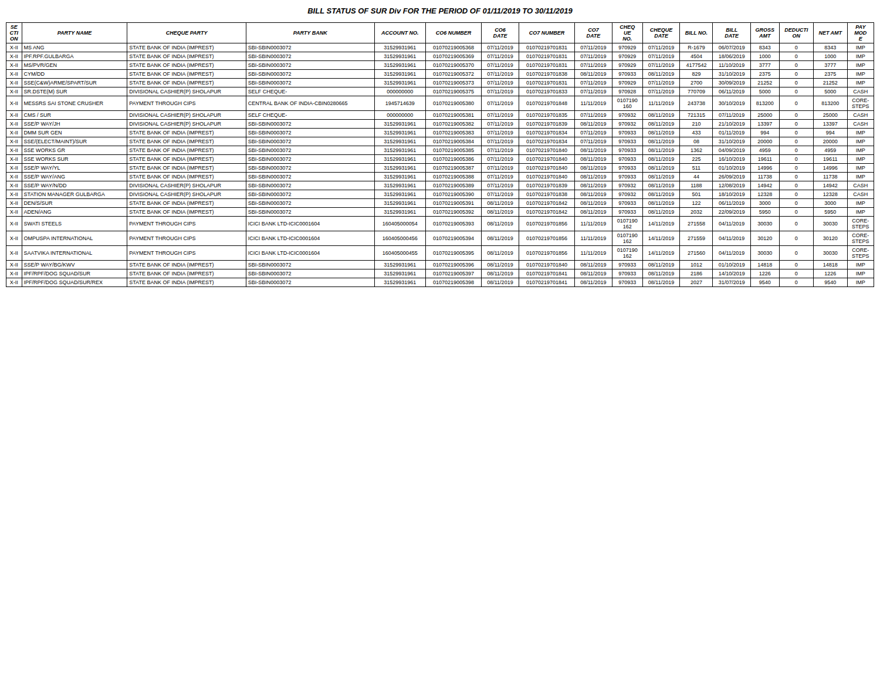BILL STATUS OF SUR Div FOR THE PERIOD OF 01/11/2019 TO 30/11/2019
| SE CTI ON | PARTY NAME | CHEQUE PARTY | PARTY BANK | ACCOUNT NO. | CO6 NUMBER | CO6 DATE | CO7 NUMBER | CO7 DATE | CHEQ UE NO. | CHEQUE DATE | BILL NO. | BILL DATE | GROSS AMT | DEDUCTI ON | NET AMT | PAY MOD E |
| --- | --- | --- | --- | --- | --- | --- | --- | --- | --- | --- | --- | --- | --- | --- | --- | --- |
| X-II | MS ANG | STATE BANK OF INDIA (IMPREST) | SBI-SBIN0003072 | 31529931961 | 01070219005368 | 07/11/2019 | 01070219701831 | 07/11/2019 | 970929 | 07/11/2019 | R-1679 | 06/07/2019 | 8343 | 0 | 8343 | IMP |
| X-II | IPF.RPF.GULBARGA | STATE BANK OF INDIA (IMPREST) | SBI-SBIN0003072 | 31529931961 | 01070219005369 | 07/11/2019 | 01070219701831 | 07/11/2019 | 970929 | 07/11/2019 | 4504 | 18/06/2019 | 1000 | 0 | 1000 | IMP |
| X-II | MS/PVR/GEN | STATE BANK OF INDIA (IMPREST) | SBI-SBIN0003072 | 31529931961 | 01070219005370 | 07/11/2019 | 01070219701831 | 07/11/2019 | 970929 | 07/11/2019 | 4177542 | 11/10/2019 | 3777 | 0 | 3777 | IMP |
| X-II | CYM/DD | STATE BANK OF INDIA (IMPREST) | SBI-SBIN0003072 | 31529931961 | 01070219005372 | 07/11/2019 | 01070219701838 | 08/11/2019 | 970933 | 08/11/2019 | 829 | 31/10/2019 | 2375 | 0 | 2375 | IMP |
| X-II | SSE(C&W)ARME/SPART/SUR | STATE BANK OF INDIA (IMPREST) | SBI-SBIN0003072 | 31529931961 | 01070219005373 | 07/11/2019 | 01070219701831 | 07/11/2019 | 970929 | 07/11/2019 | 2700 | 30/09/2019 | 21252 | 0 | 21252 | IMP |
| X-II | SR.DSTE(M) SUR | DIVISIONAL CASHIER(P) SHOLAPUR | SELF CHEQUE- | 000000000 | 01070219005375 | 07/11/2019 | 01070219701833 | 07/11/2019 | 970928 | 07/11/2019 | 770709 | 06/11/2019 | 5000 | 0 | 5000 | CASH |
| X-II | MESSRS SAI STONE CRUSHER | PAYMENT THROUGH CIPS | CENTRAL BANK OF INDIA-CBIN0280665 | 1945714639 | 01070219005380 | 07/11/2019 | 01070219701848 | 11/11/2019 | 0107190 160 | 11/11/2019 | 243738 | 30/10/2019 | 813200 | 0 | 813200 | CORE- STEPS |
| X-II | CMS / SUR | DIVISIONAL CASHIER(P) SHOLAPUR | SELF CHEQUE- | 000000000 | 01070219005381 | 07/11/2019 | 01070219701835 | 07/11/2019 | 970932 | 08/11/2019 | 721315 | 07/11/2019 | 25000 | 0 | 25000 | CASH |
| X-II | SSE/P WAY/JH | DIVISIONAL CASHIER(P) SHOLAPUR | SBI-SBIN0003072 | 31529931961 | 01070219005382 | 07/11/2019 | 01070219701839 | 08/11/2019 | 970932 | 08/11/2019 | 210 | 21/10/2019 | 13397 | 0 | 13397 | CASH |
| X-II | DMM SUR GEN | STATE BANK OF INDIA (IMPREST) | SBI-SBIN0003072 | 31529931961 | 01070219005383 | 07/11/2019 | 01070219701834 | 07/11/2019 | 970933 | 08/11/2019 | 433 | 01/11/2019 | 994 | 0 | 994 | IMP |
| X-II | SSE/(ELECT/MAINT)/SUR | STATE BANK OF INDIA (IMPREST) | SBI-SBIN0003072 | 31529931961 | 01070219005384 | 07/11/2019 | 01070219701834 | 07/11/2019 | 970933 | 08/11/2019 | 08 | 31/10/2019 | 20000 | 0 | 20000 | IMP |
| X-II | SSE WORKS GR | STATE BANK OF INDIA (IMPREST) | SBI-SBIN0003072 | 31529931961 | 01070219005385 | 07/11/2019 | 01070219701840 | 08/11/2019 | 970933 | 08/11/2019 | 1362 | 04/09/2019 | 4959 | 0 | 4959 | IMP |
| X-II | SSE WORKS SUR | STATE BANK OF INDIA (IMPREST) | SBI-SBIN0003072 | 31529931961 | 01070219005386 | 07/11/2019 | 01070219701840 | 08/11/2019 | 970933 | 08/11/2019 | 225 | 16/10/2019 | 19611 | 0 | 19611 | IMP |
| X-II | SSE/P WAY/YL | STATE BANK OF INDIA (IMPREST) | SBI-SBIN0003072 | 31529931961 | 01070219005387 | 07/11/2019 | 01070219701840 | 08/11/2019 | 970933 | 08/11/2019 | 511 | 01/10/2019 | 14996 | 0 | 14996 | IMP |
| X-II | SSE/P WAY/ANG | STATE BANK OF INDIA (IMPREST) | SBI-SBIN0003072 | 31529931961 | 01070219005388 | 07/11/2019 | 01070219701840 | 08/11/2019 | 970933 | 08/11/2019 | 44 | 26/09/2019 | 11738 | 0 | 11738 | IMP |
| X-II | SSE/P WAY/N/DD | DIVISIONAL CASHIER(P) SHOLAPUR | SBI-SBIN0003072 | 31529931961 | 01070219005389 | 07/11/2019 | 01070219701839 | 08/11/2019 | 970932 | 08/11/2019 | 1188 | 12/08/2019 | 14942 | 0 | 14942 | CASH |
| X-II | STATION MANAGER GULBARGA | DIVISIONAL CASHIER(P) SHOLAPUR | SBI-SBIN0003072 | 31529931961 | 01070219005390 | 07/11/2019 | 01070219701838 | 08/11/2019 | 970932 | 08/11/2019 | 501 | 18/10/2019 | 12328 | 0 | 12328 | CASH |
| X-II | DEN/S/SUR | STATE BANK OF INDIA (IMPREST) | SBI-SBIN0003072 | 31529931961 | 01070219005391 | 08/11/2019 | 01070219701842 | 08/11/2019 | 970933 | 08/11/2019 | 122 | 06/11/2019 | 3000 | 0 | 3000 | IMP |
| X-II | ADEN/ANG | STATE BANK OF INDIA (IMPREST) | SBI-SBIN0003072 | 31529931961 | 01070219005392 | 08/11/2019 | 01070219701842 | 08/11/2019 | 970933 | 08/11/2019 | 2032 | 22/09/2019 | 5950 | 0 | 5950 | IMP |
| X-II | SWATI STEELS | PAYMENT THROUGH CIPS | ICICI BANK LTD-ICIC0001604 | 160405000054 | 01070219005393 | 08/11/2019 | 01070219701856 | 11/11/2019 | 0107190 162 | 14/11/2019 | 271558 | 04/11/2019 | 30030 | 0 | 30030 | CORE- STEPS |
| X-II | OMPUSPA INTERNATIONAL | PAYMENT THROUGH CIPS | ICICI BANK LTD-ICIC0001604 | 160405000456 | 01070219005394 | 08/11/2019 | 01070219701856 | 11/11/2019 | 0107190 162 | 14/11/2019 | 271559 | 04/11/2019 | 30120 | 0 | 30120 | CORE- STEPS |
| X-II | SAATVIKA INTERNATIONAL | PAYMENT THROUGH CIPS | ICICI BANK LTD-ICIC0001604 | 160405000455 | 01070219005395 | 08/11/2019 | 01070219701856 | 11/11/2019 | 0107190 162 | 14/11/2019 | 271560 | 04/11/2019 | 30030 | 0 | 30030 | CORE- STEPS |
| X-II | SSE/P WAY/BG/KWV | STATE BANK OF INDIA (IMPREST) | SBI-SBIN0003072 | 31529931961 | 01070219005396 | 08/11/2019 | 01070219701840 | 08/11/2019 | 970933 | 08/11/2019 | 1012 | 01/10/2019 | 14818 | 0 | 14818 | IMP |
| X-II | IPF/RPF/DOG SQUAD/SUR | STATE BANK OF INDIA (IMPREST) | SBI-SBIN0003072 | 31529931961 | 01070219005397 | 08/11/2019 | 01070219701841 | 08/11/2019 | 970933 | 08/11/2019 | 2186 | 14/10/2019 | 1226 | 0 | 1226 | IMP |
| X-II | IPF/RPF/DOG SQUAD/SUR/REX | STATE BANK OF INDIA (IMPREST) | SBI-SBIN0003072 | 31529931961 | 01070219005398 | 08/11/2019 | 01070219701841 | 08/11/2019 | 970933 | 08/11/2019 | 2027 | 31/07/2019 | 9540 | 0 | 9540 | IMP |